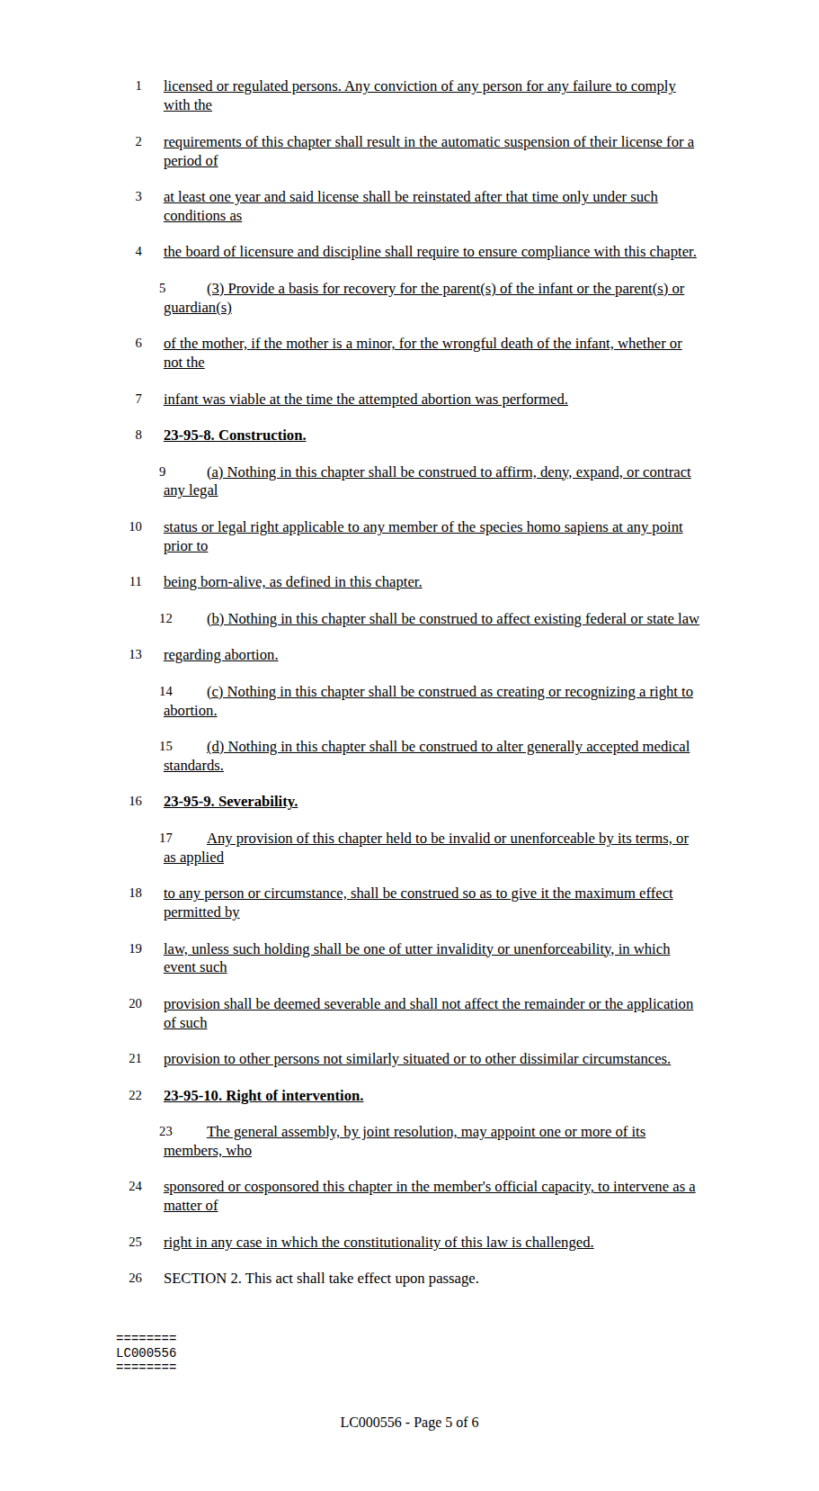licensed or regulated persons. Any conviction of any person for any failure to comply with the
requirements of this chapter shall result in the automatic suspension of their license for a period of
at least one year and said license shall be reinstated after that time only under such conditions as
the board of licensure and discipline shall require to ensure compliance with this chapter.
(3) Provide a basis for recovery for the parent(s) of the infant or the parent(s) or guardian(s)
of the mother, if the mother is a minor, for the wrongful death of the infant, whether or not the
infant was viable at the time the attempted abortion was performed.
23-95-8. Construction.
(a) Nothing in this chapter shall be construed to affirm, deny, expand, or contract any legal
status or legal right applicable to any member of the species homo sapiens at any point prior to
being born-alive, as defined in this chapter.
(b) Nothing in this chapter shall be construed to affect existing federal or state law
regarding abortion.
(c) Nothing in this chapter shall be construed as creating or recognizing a right to abortion.
(d) Nothing in this chapter shall be construed to alter generally accepted medical standards.
23-95-9. Severability.
Any provision of this chapter held to be invalid or unenforceable by its terms, or as applied
to any person or circumstance, shall be construed so as to give it the maximum effect permitted by
law, unless such holding shall be one of utter invalidity or unenforceability, in which event such
provision shall be deemed severable and shall not affect the remainder or the application of such
provision to other persons not similarly situated or to other dissimilar circumstances.
23-95-10. Right of intervention.
The general assembly, by joint resolution, may appoint one or more of its members, who
sponsored or cosponsored this chapter in the member's official capacity, to intervene as a matter of
right in any case in which the constitutionality of this law is challenged.
SECTION 2. This act shall take effect upon passage.
========
LC000556
========
LC000556 - Page 5 of 6